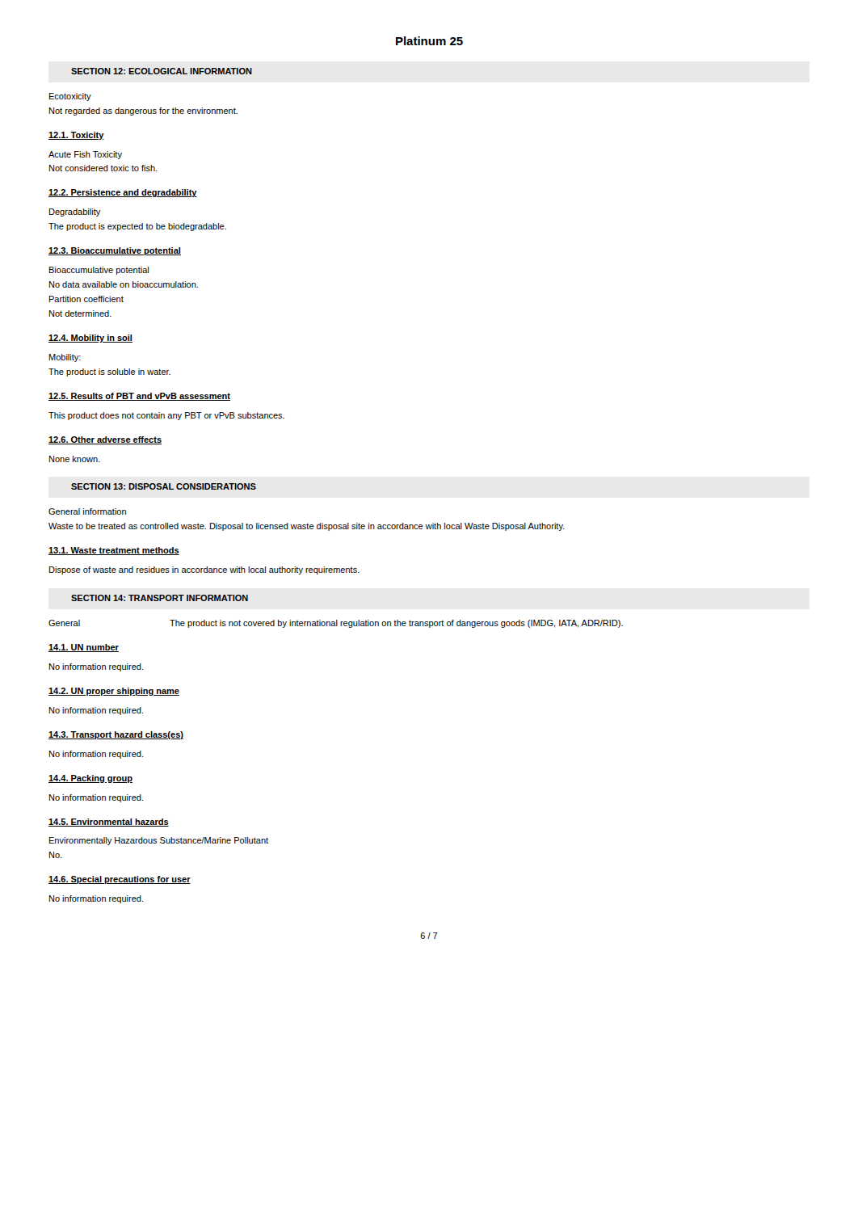Platinum 25
SECTION 12: ECOLOGICAL INFORMATION
Ecotoxicity
Not regarded as dangerous for the environment.
12.1. Toxicity
Acute Fish Toxicity
Not considered toxic to fish.
12.2. Persistence and degradability
Degradability
The product is expected to be biodegradable.
12.3. Bioaccumulative potential
Bioaccumulative potential
No data available on bioaccumulation.
Partition coefficient
Not determined.
12.4. Mobility in soil
Mobility:
The product is soluble in water.
12.5. Results of PBT and vPvB assessment
This product does not contain any PBT or vPvB substances.
12.6. Other adverse effects
None known.
SECTION 13: DISPOSAL CONSIDERATIONS
General information
Waste to be treated as controlled waste. Disposal to licensed waste disposal site in accordance with local Waste Disposal Authority.
13.1. Waste treatment methods
Dispose of waste and residues in accordance with local authority requirements.
SECTION 14: TRANSPORT INFORMATION
General
The product is not covered by international regulation on the transport of dangerous goods (IMDG, IATA, ADR/RID).
14.1. UN number
No information required.
14.2. UN proper shipping name
No information required.
14.3. Transport hazard class(es)
No information required.
14.4. Packing group
No information required.
14.5. Environmental hazards
Environmentally Hazardous Substance/Marine Pollutant
No.
14.6. Special precautions for user
No information required.
6 / 7